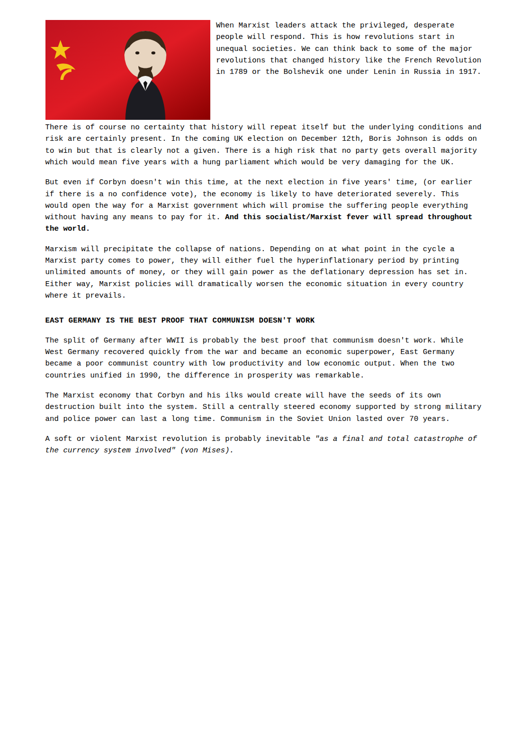When Marxist leaders attack the privileged, desperate people will respond. This is how revolutions start in unequal societies. We can think back to some of the major revolutions that changed history like the French Revolution in 1789 or the Bolshevik one under Lenin in Russia in 1917.
There is of course no certainty that history will repeat itself but the underlying conditions and risk are certainly present. In the coming UK election on December 12th, Boris Johnson is odds on to win but that is clearly not a given. There is a high risk that no party gets overall majority which would mean five years with a hung parliament which would be very damaging for the UK.
But even if Corbyn doesn't win this time, at the next election in five years' time, (or earlier if there is a no confidence vote), the economy is likely to have deteriorated severely. This would open the way for a Marxist government which will promise the suffering people everything without having any means to pay for it. And this socialist/Marxist fever will spread throughout the world.
Marxism will precipitate the collapse of nations. Depending on at what point in the cycle a Marxist party comes to power, they will either fuel the hyperinflationary period by printing unlimited amounts of money, or they will gain power as the deflationary depression has set in. Either way, Marxist policies will dramatically worsen the economic situation in every country where it prevails.
EAST GERMANY IS THE BEST PROOF THAT COMMUNISM DOESN'T WORK
The split of Germany after WWII is probably the best proof that communism doesn't work. While West Germany recovered quickly from the war and became an economic superpower, East Germany became a poor communist country with low productivity and low economic output. When the two countries unified in 1990, the difference in prosperity was remarkable.
The Marxist economy that Corbyn and his ilks would create will have the seeds of its own destruction built into the system. Still a centrally steered economy supported by strong military and police power can last a long time. Communism in the Soviet Union lasted over 70 years.
A soft or violent Marxist revolution is probably inevitable "as a final and total catastrophe of the currency system involved" (von Mises).